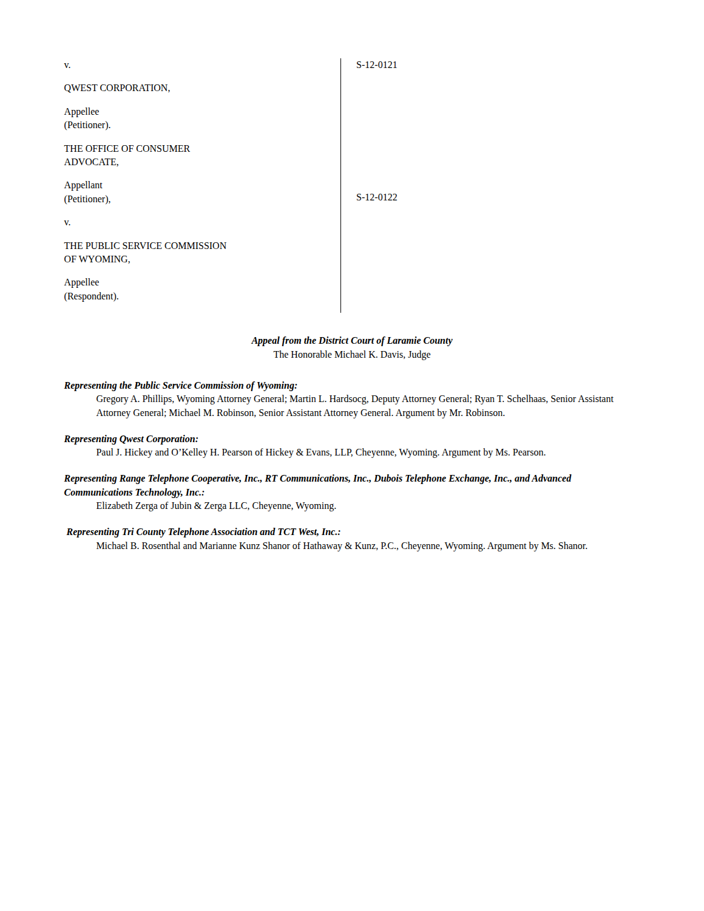| v. QWEST CORPORATION, Appellee (Petitioner). THE OFFICE OF CONSUMER ADVOCATE, Appellant (Petitioner), v. THE PUBLIC SERVICE COMMISSION OF WYOMING, Appellee (Respondent). | S-12-0121 S-12-0122 |
Appeal from the District Court of Laramie County
The Honorable Michael K. Davis, Judge
Representing the Public Service Commission of Wyoming:
Gregory A. Phillips, Wyoming Attorney General; Martin L. Hardsocg, Deputy Attorney General; Ryan T. Schelhaas, Senior Assistant Attorney General; Michael M. Robinson, Senior Assistant Attorney General. Argument by Mr. Robinson.
Representing Qwest Corporation:
Paul J. Hickey and O’Kelley H. Pearson of Hickey & Evans, LLP, Cheyenne, Wyoming. Argument by Ms. Pearson.
Representing Range Telephone Cooperative, Inc., RT Communications, Inc., Dubois Telephone Exchange, Inc., and Advanced Communications Technology, Inc.:
Elizabeth Zerga of Jubin & Zerga LLC, Cheyenne, Wyoming.
Representing Tri County Telephone Association and TCT West, Inc.:
Michael B. Rosenthal and Marianne Kunz Shanor of Hathaway & Kunz, P.C., Cheyenne, Wyoming. Argument by Ms. Shanor.